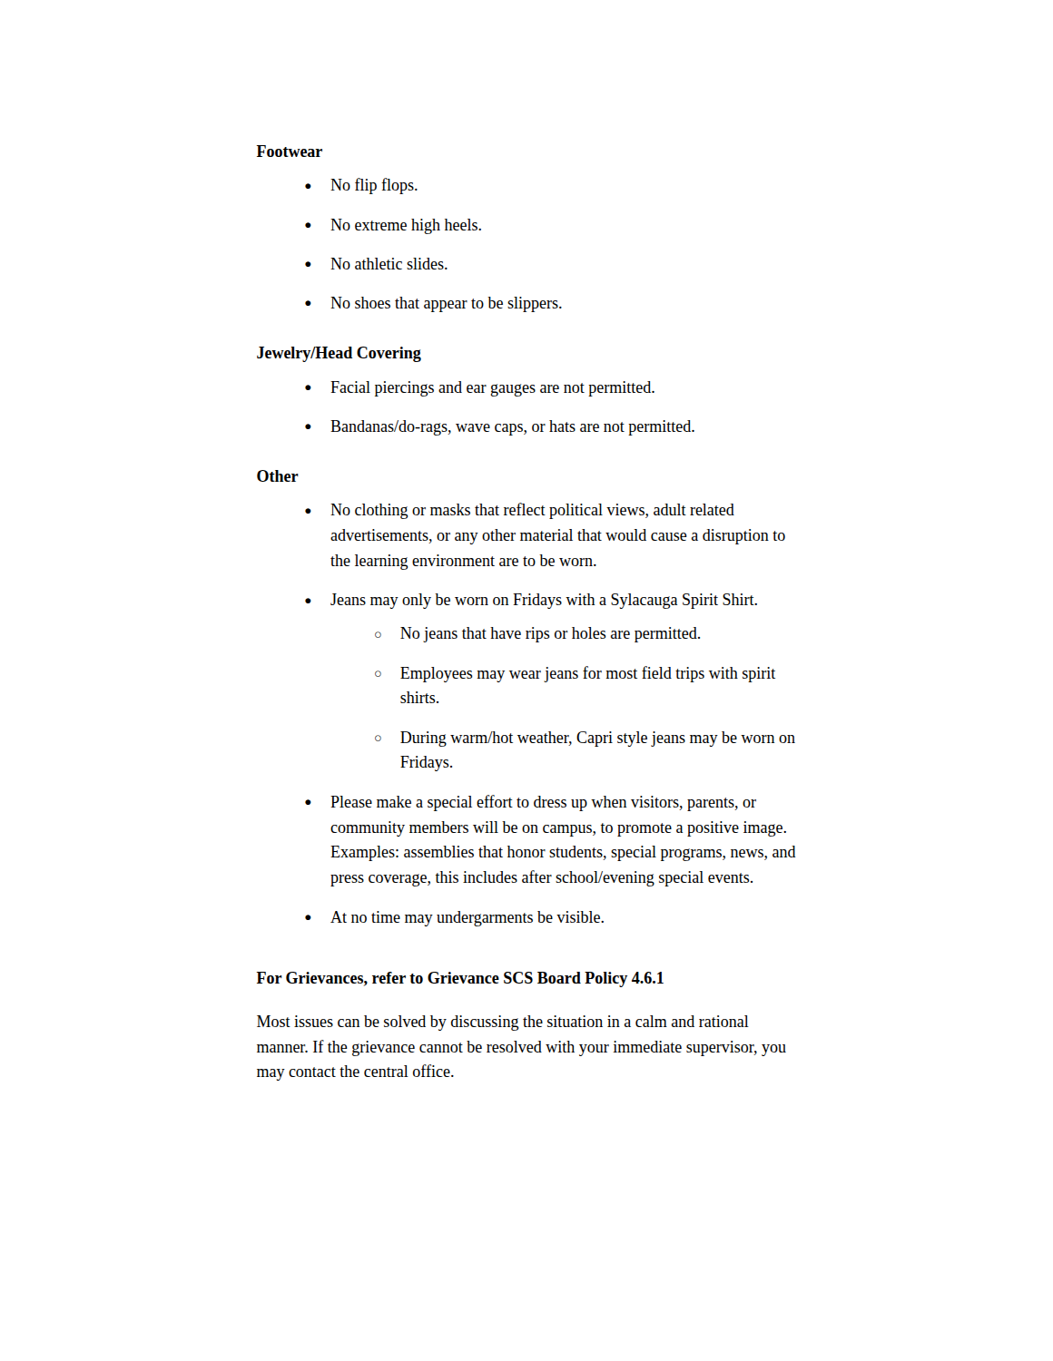Footwear
No flip flops.
No extreme high heels.
No athletic slides.
No shoes that appear to be slippers.
Jewelry/Head Covering
Facial piercings and ear gauges are not permitted.
Bandanas/do-rags, wave caps, or hats are not permitted.
Other
No clothing or masks that reflect political views, adult related advertisements, or any other material that would cause a disruption to the learning environment are to be worn.
Jeans may only be worn on Fridays with a Sylacauga Spirit Shirt.
No jeans that have rips or holes are permitted.
Employees may wear jeans for most field trips with spirit shirts.
During warm/hot weather, Capri style jeans may be worn on Fridays.
Please make a special effort to dress up when visitors, parents, or community members will be on campus, to promote a positive image. Examples: assemblies that honor students, special programs, news, and press coverage, this includes after school/evening special events.
At no time may undergarments be visible.
For Grievances, refer to Grievance SCS Board Policy 4.6.1
Most issues can be solved by discussing the situation in a calm and rational manner. If the grievance cannot be resolved with your immediate supervisor, you may contact the central office.